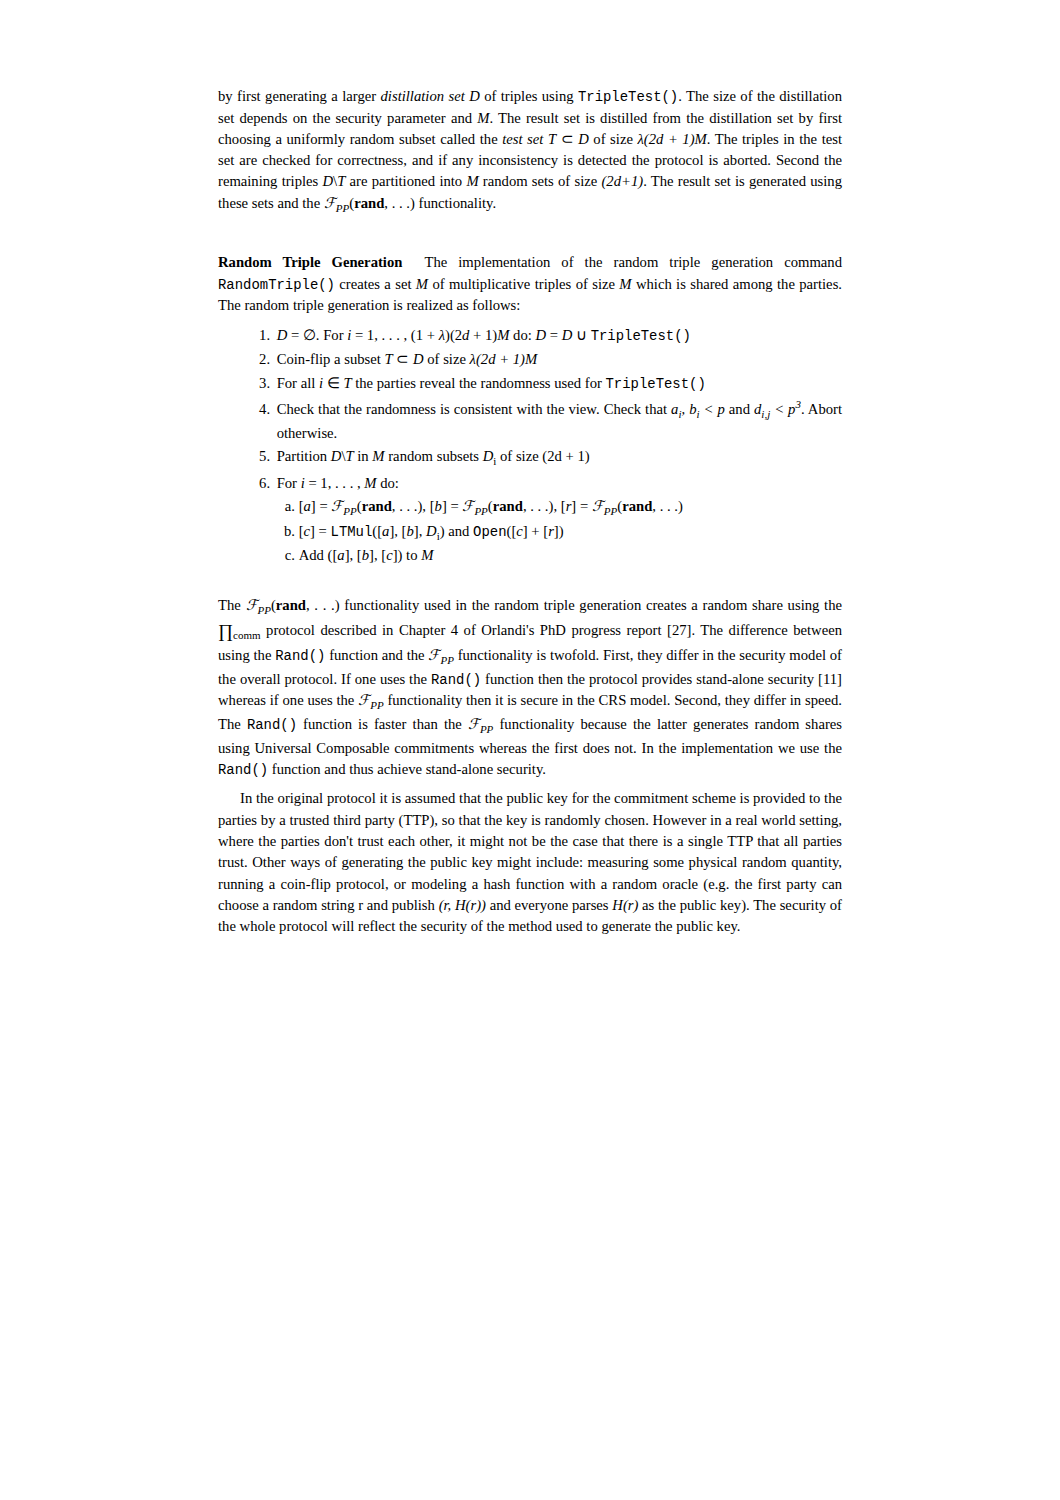by first generating a larger distillation set D of triples using TripleTest(). The size of the distillation set depends on the security parameter and M. The result set is distilled from the distillation set by first choosing a uniformly random subset called the test set T ⊂ D of size λ(2d + 1)M. The triples in the test set are checked for correctness, and if any inconsistency is detected the protocol is aborted. Second the remaining triples D\T are partitioned into M random sets of size (2d+1). The result set is generated using these sets and the ℱPP(rand, . . .) functionality.
Random Triple Generation The implementation of the random triple generation command RandomTriple() creates a set M of multiplicative triples of size M which is shared among the parties. The random triple generation is realized as follows:
D = ∅. For i = 1, . . . , (1 + λ)(2d + 1)M do: D = D ∪ TripleTest()
Coin-flip a subset T ⊂ D of size λ(2d + 1)M
For all i ∈ T the parties reveal the randomness used for TripleTest()
Check that the randomness is consistent with the view. Check that ai, bi < p and di,j < p3. Abort otherwise.
Partition D\T in M random subsets Di of size (2d + 1)
For i = 1, . . . , M do:
[a] = ℱPP(rand, . . .), [b] = ℱPP(rand, . . .), [r] = ℱPP(rand, . . .)
[c] = LTMul([a], [b], Di) and Open([c] + [r])
Add ([a], [b], [c]) to M
The ℱPP(rand, . . .) functionality used in the random triple generation creates a random share using the ∏comm protocol described in Chapter 4 of Orlandi's PhD progress report [27]. The difference between using the Rand() function and the ℱPP functionality is twofold. First, they differ in the security model of the overall protocol. If one uses the Rand() function then the protocol provides stand-alone security [11] whereas if one uses the ℱPP functionality then it is secure in the CRS model. Second, they differ in speed. The Rand() function is faster than the ℱPP functionality because the latter generates random shares using Universal Composable commitments whereas the first does not. In the implementation we use the Rand() function and thus achieve stand-alone security.
In the original protocol it is assumed that the public key for the commitment scheme is provided to the parties by a trusted third party (TTP), so that the key is randomly chosen. However in a real world setting, where the parties don't trust each other, it might not be the case that there is a single TTP that all parties trust. Other ways of generating the public key might include: measuring some physical random quantity, running a coin-flip protocol, or modeling a hash function with a random oracle (e.g. the first party can choose a random string r and publish (r, H(r)) and everyone parses H(r) as the public key). The security of the whole protocol will reflect the security of the method used to generate the public key.